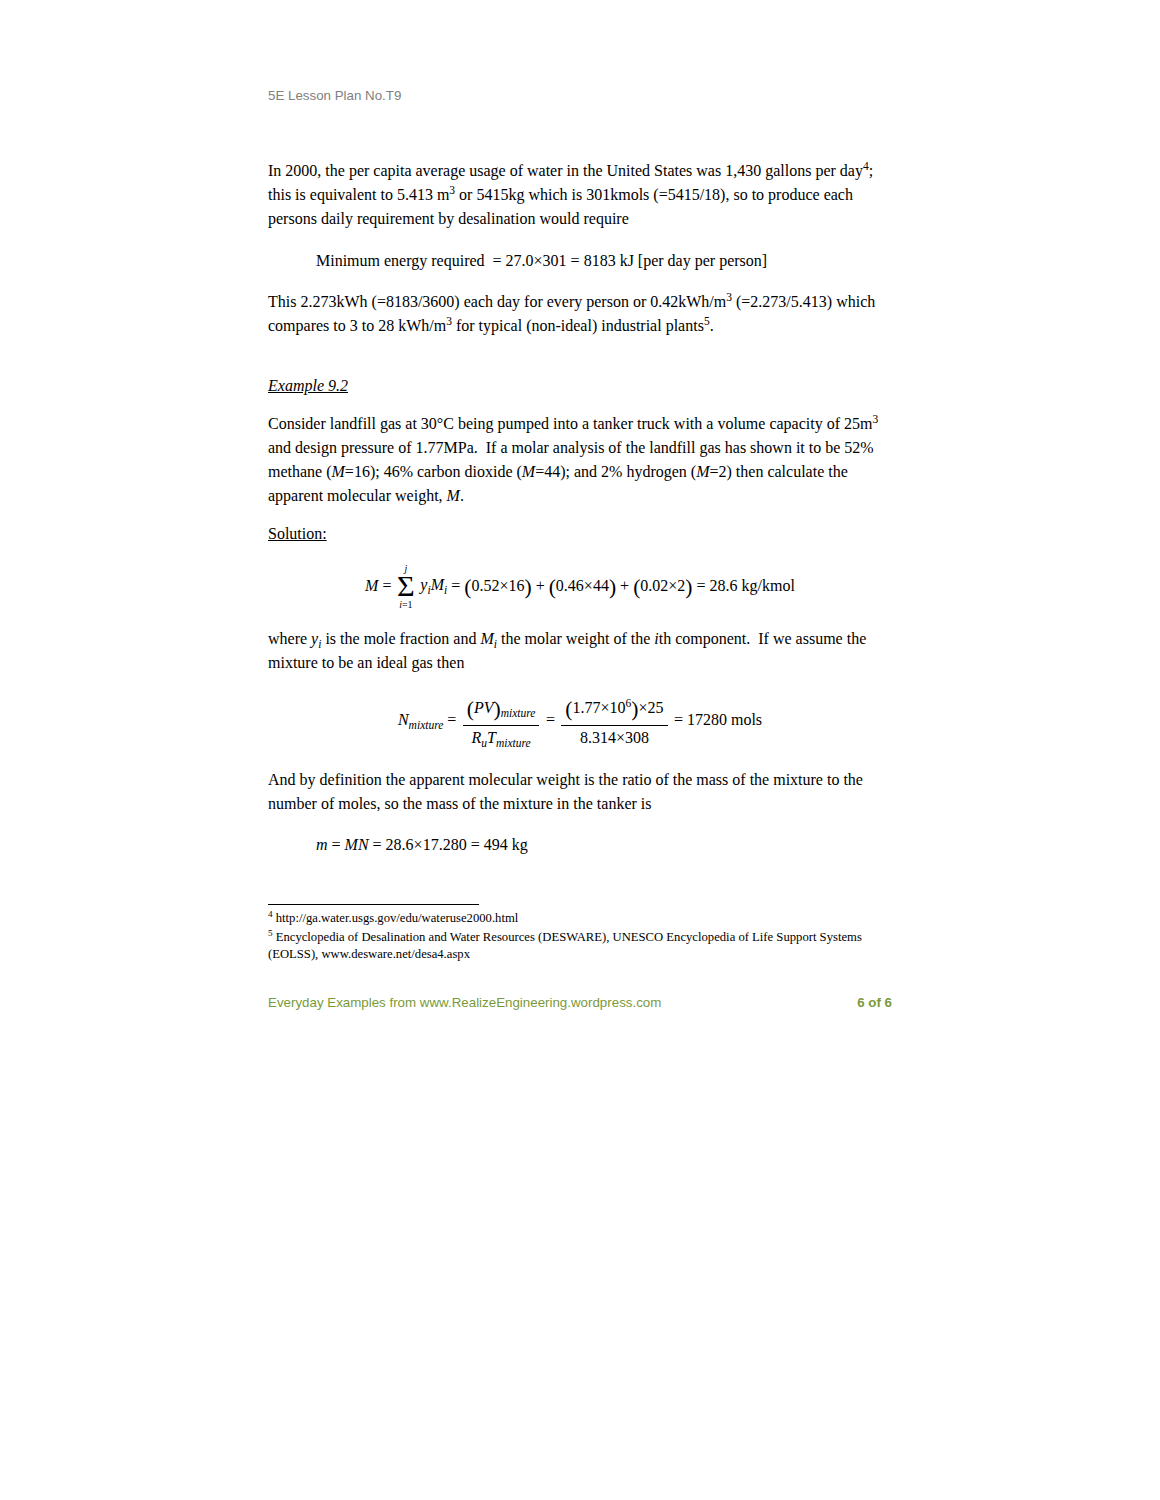5E Lesson Plan No.T9
In 2000, the per capita average usage of water in the United States was 1,430 gallons per day4; this is equivalent to 5.413 m3 or 5415kg which is 301kmols (=5415/18), so to produce each persons daily requirement by desalination would require
Minimum energy required = 27.0×301 = 8183 kJ [per day per person]
This 2.273kWh (=8183/3600) each day for every person or 0.42kWh/m3 (=2.273/5.413) which compares to 3 to 28 kWh/m3 for typical (non-ideal) industrial plants5.
Example 9.2
Consider landfill gas at 30°C being pumped into a tanker truck with a volume capacity of 25m3 and design pressure of 1.77MPa. If a molar analysis of the landfill gas has shown it to be 52% methane (M=16); 46% carbon dioxide (M=44); and 2% hydrogen (M=2) then calculate the apparent molecular weight, M.
Solution:
M = jΣi=1 yiMi = (0.52×16) + (0.46×44) + (0.02×2) = 28.6 kg/kmol
where yi is the mole fraction and Mi the molar weight of the ith component. If we assume the mixture to be an ideal gas then
Nmixture = (PV)mixture RuTmixture = (1.77×106)×25 8.314×308 = 17280 mols
And by definition the apparent molecular weight is the ratio of the mass of the mixture to the number of moles, so the mass of the mixture in the tanker is
m = MN = 28.6×17.280 = 494 kg
4 http://ga.water.usgs.gov/edu/wateruse2000.html
5 Encyclopedia of Desalination and Water Resources (DESWARE), UNESCO Encyclopedia of Life Support Systems (EOLSS), www.desware.net/desa4.aspx
Everyday Examples from www.RealizeEngineering.wordpress.com 6 of 6